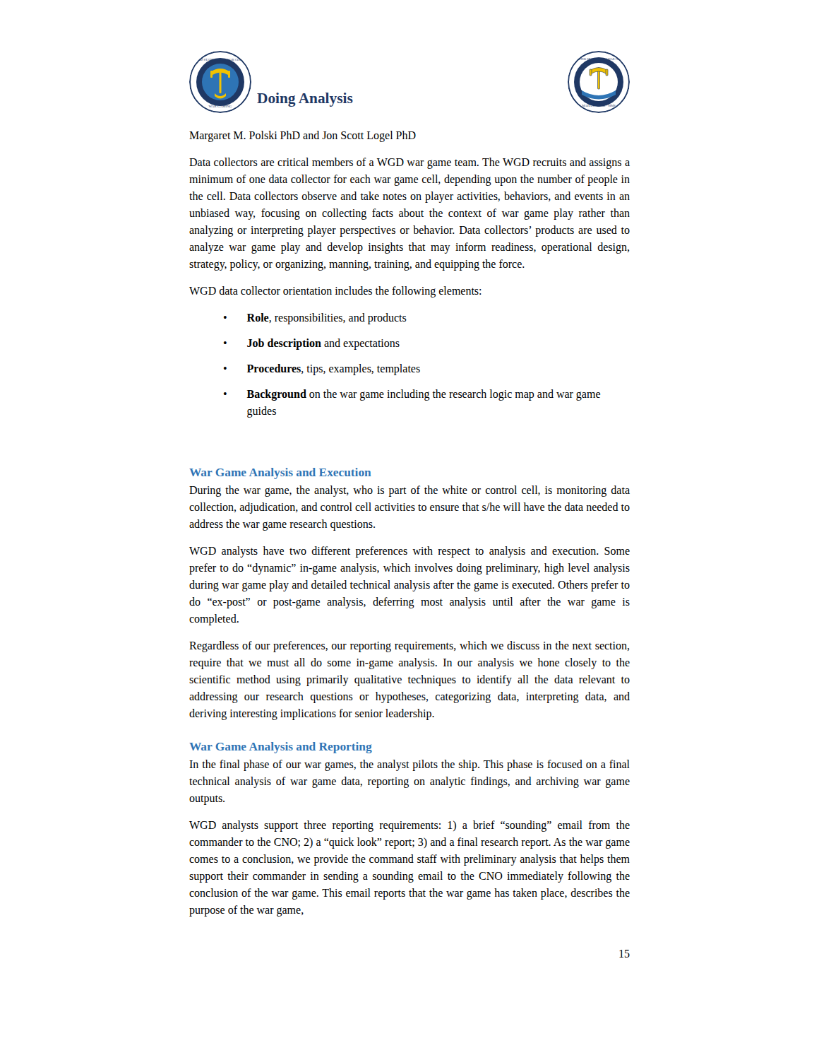UNITED STATES NAVAL WAR COLLEGE WAR GAMING
THE UNITED STATES NAVAL WAR COLLEGE MAHAN · LUCE · SIMS
Doing Analysis
Margaret M. Polski PhD and Jon Scott Logel PhD
Data collectors are critical members of a WGD war game team. The WGD recruits and assigns a minimum of one data collector for each war game cell, depending upon the number of people in the cell. Data collectors observe and take notes on player activities, behaviors, and events in an unbiased way, focusing on collecting facts about the context of war game play rather than analyzing or interpreting player perspectives or behavior. Data collectors’ products are used to analyze war game play and develop insights that may inform readiness, operational design, strategy, policy, or organizing, manning, training, and equipping the force.
WGD data collector orientation includes the following elements:
Role, responsibilities, and products
Job description and expectations
Procedures, tips, examples, templates
Background on the war game including the research logic map and war game guides
War Game Analysis and Execution
During the war game, the analyst, who is part of the white or control cell, is monitoring data collection, adjudication, and control cell activities to ensure that s/he will have the data needed to address the war game research questions.
WGD analysts have two different preferences with respect to analysis and execution. Some prefer to do “dynamic” in-game analysis, which involves doing preliminary, high level analysis during war game play and detailed technical analysis after the game is executed. Others prefer to do “ex-post” or post-game analysis, deferring most analysis until after the war game is completed.
Regardless of our preferences, our reporting requirements, which we discuss in the next section, require that we must all do some in-game analysis. In our analysis we hone closely to the scientific method using primarily qualitative techniques to identify all the data relevant to addressing our research questions or hypotheses, categorizing data, interpreting data, and deriving interesting implications for senior leadership.
War Game Analysis and Reporting
In the final phase of our war games, the analyst pilots the ship. This phase is focused on a final technical analysis of war game data, reporting on analytic findings, and archiving war game outputs.
WGD analysts support three reporting requirements: 1) a brief “sounding” email from the commander to the CNO; 2) a “quick look” report; 3) and a final research report. As the war game comes to a conclusion, we provide the command staff with preliminary analysis that helps them support their commander in sending a sounding email to the CNO immediately following the conclusion of the war game. This email reports that the war game has taken place, describes the purpose of the war game,
15